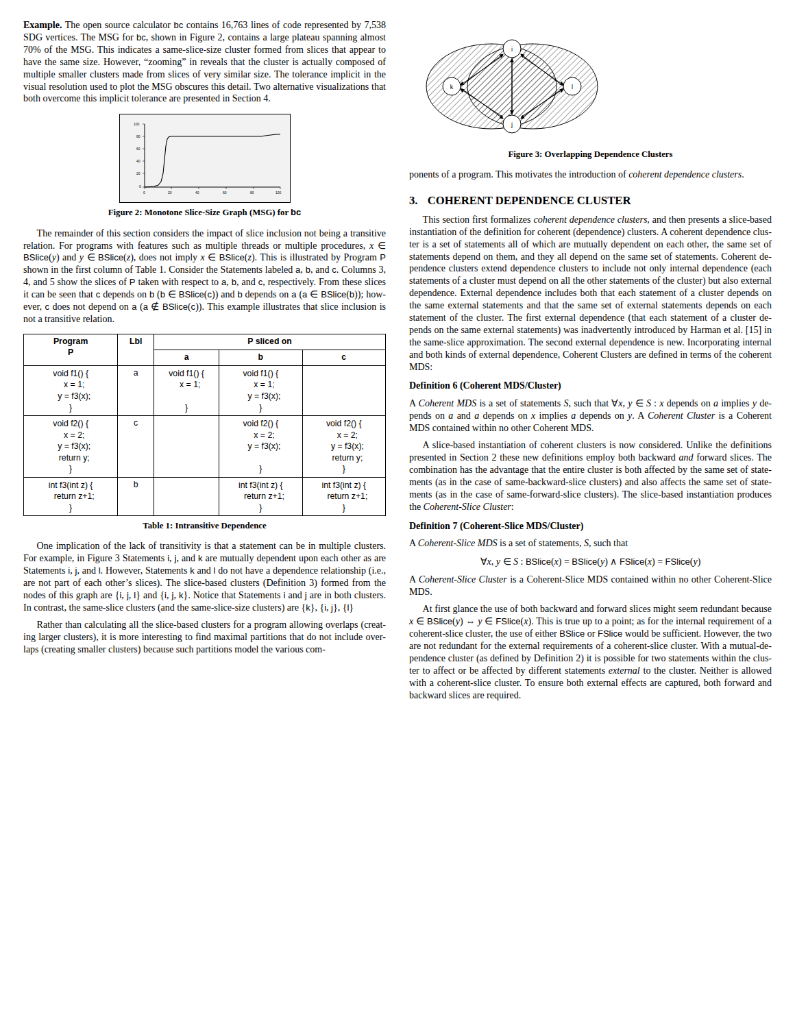Example. The open source calculator bc contains 16,763 lines of code represented by 7,538 SDG vertices. The MSG for bc, shown in Figure 2, contains a large plateau spanning almost 70% of the MSG. This indicates a same-slice-size cluster formed from slices that appear to have the same size. However, “zooming” in reveals that the cluster is actually composed of multiple smaller clusters made from slices of very similar size. The tolerance implicit in the visual resolution used to plot the MSG obscures this detail. Two alternative visualizations that both overcome this implicit tolerance are presented in Section 4.
100 80 60 40 20 0 0 20 40 60 80 100
Figure 2: Monotone Slice-Size Graph (MSG) for bc
The remainder of this section considers the impact of slice inclusion not being a transitive relation. For programs with features such as multiple threads or multiple procedures, x ∈ BSlice(y) and y ∈ BSlice(z), does not imply x ∈ BSlice(z). This is illustrated by Program P shown in the first column of Table 1. Consider the Statements labeled a, b, and c. Columns 3, 4, and 5 show the slices of P taken with respect to a, b, and c, respectively. From these slices it can be seen that c depends on b (b ∈ BSlice(c)) and b depends on a (a ∈ BSlice(b)); however, c does not depend on a (a ∉ BSlice(c)). This example illustrates that slice inclusion is not a transitive relation.
| Program P | Lbl | P sliced on |
| --- | --- | --- |
| a | b | c |
| void f1() { x = 1; y = f3(x); } | a | void f1() { x = 1; } | void f1() { x = 1; y = f3(x); } | |
| void f2() { x = 2; y = f3(x); return y; } | c | | void f2() { x = 2; y = f3(x); } | void f2() { x = 2; y = f3(x); return y; } |
| int f3(int z) { return z+1; } | b | | int f3(int z) { return z+1; } | int f3(int z) { return z+1; } |
Table 1: Intransitive Dependence
One implication of the lack of transitivity is that a statement can be in multiple clusters. For example, in Figure 3 Statements i, j, and k are mutually dependent upon each other as are Statements i, j, and l. However, Statements k and l do not have a dependence relationship (i.e., are not part of each other’s slices). The slice-based clusters (Definition 3) formed from the nodes of this graph are {i, j, l} and {i, j, k}. Notice that Statements i and j are in both clusters. In contrast, the same-slice clusters (and the same-slice-size clusters) are {k}, {i, j}, {l}
Rather than calculating all the slice-based clusters for a program allowing overlaps (creating larger clusters), it is more interesting to find maximal partitions that do not include overlaps (creating smaller clusters) because such partitions model the various com-
i j k l
Figure 3: Overlapping Dependence Clusters
ponents of a program. This motivates the introduction of coherent dependence clusters.
3. COHERENT DEPENDENCE CLUSTER
This section first formalizes coherent dependence clusters, and then presents a slice-based instantiation of the definition for coherent (dependence) clusters. A coherent dependence cluster is a set of statements all of which are mutually dependent on each other, the same set of statements depend on them, and they all depend on the same set of statements. Coherent dependence clusters extend dependence clusters to include not only internal dependence (each statements of a cluster must depend on all the other statements of the cluster) but also external dependence. External dependence includes both that each statement of a cluster depends on the same external statements and that the same set of external statements depends on each statement of the cluster. The first external dependence (that each statement of a cluster depends on the same external statements) was inadvertently introduced by Harman et al. [15] in the same-slice approximation. The second external dependence is new. Incorporating internal and both kinds of external dependence, Coherent Clusters are defined in terms of the coherent MDS:
Definition 6 (Coherent MDS/Cluster)
A Coherent MDS is a set of statements S, such that ∀x, y ∈ S : x depends on a implies y depends on a and a depends on x implies a depends on y. A Coherent Cluster is a Coherent MDS contained within no other Coherent MDS.
A slice-based instantiation of coherent clusters is now considered. Unlike the definitions presented in Section 2 these new definitions employ both backward and forward slices. The combination has the advantage that the entire cluster is both affected by the same set of statements (as in the case of same-backward-slice clusters) and also affects the same set of statements (as in the case of same-forward-slice clusters). The slice-based instantiation produces the Coherent-Slice Cluster:
Definition 7 (Coherent-Slice MDS/Cluster)
A Coherent-Slice MDS is a set of statements, S, such that
∀x, y ∈ S : BSlice(x) = BSlice(y) ∧ FSlice(x) = FSlice(y)
A Coherent-Slice Cluster is a Coherent-Slice MDS contained within no other Coherent-Slice MDS.
At first glance the use of both backward and forward slices might seem redundant because x ∈ BSlice(y) ⇔ y ∈ FSlice(x). This is true up to a point; as for the internal requirement of a coherent-slice cluster, the use of either BSlice or FSlice would be sufficient. However, the two are not redundant for the external requirements of a coherent-slice cluster. With a mutual-dependence cluster (as defined by Definition 2) it is possible for two statements within the cluster to affect or be affected by different statements external to the cluster. Neither is allowed with a coherent-slice cluster. To ensure both external effects are captured, both forward and backward slices are required.